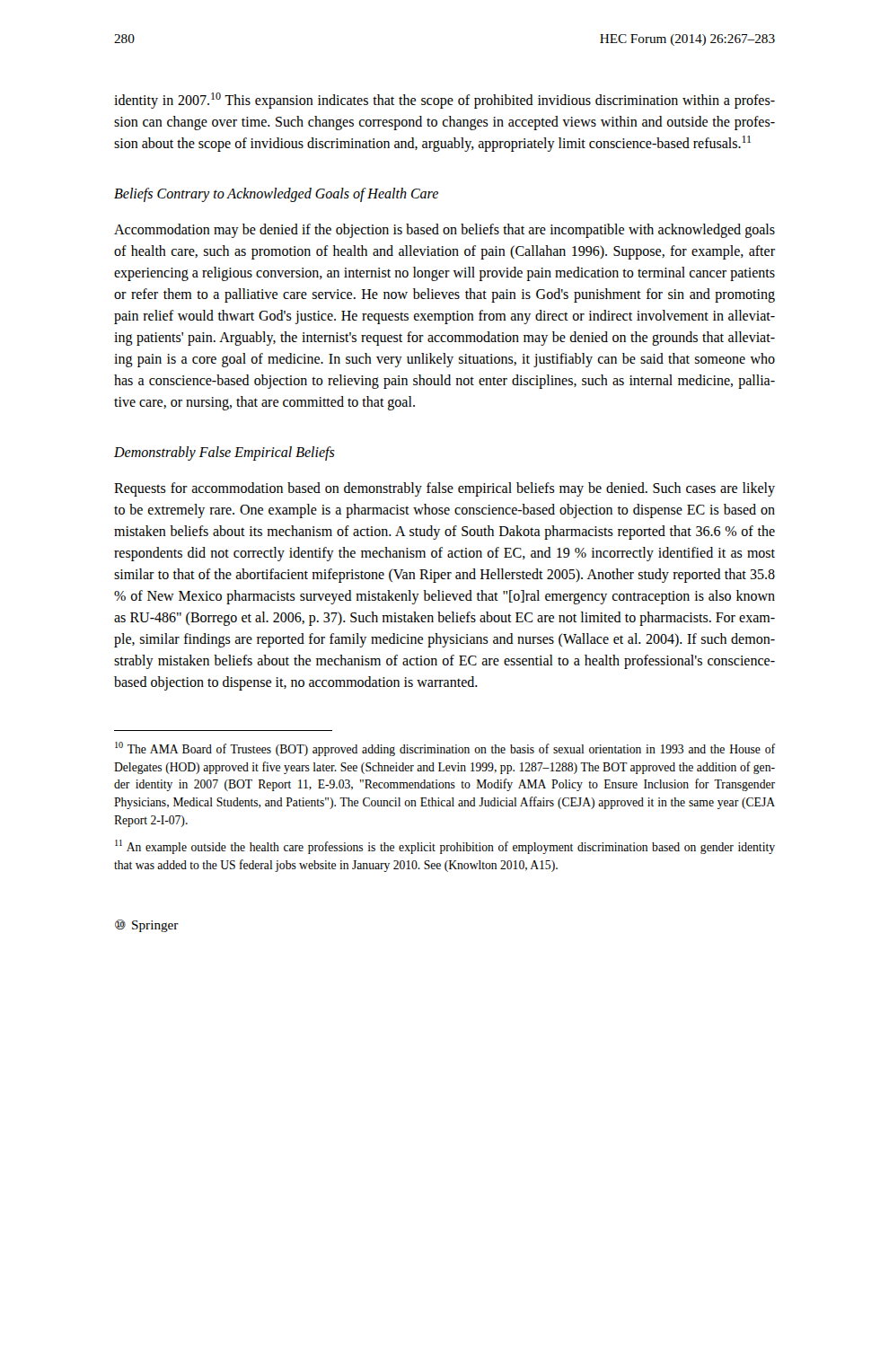280 HEC Forum (2014) 26:267–283
identity in 2007.10 This expansion indicates that the scope of prohibited invidious discrimination within a profession can change over time. Such changes correspond to changes in accepted views within and outside the profession about the scope of invidious discrimination and, arguably, appropriately limit conscience-based refusals.11
Beliefs Contrary to Acknowledged Goals of Health Care
Accommodation may be denied if the objection is based on beliefs that are incompatible with acknowledged goals of health care, such as promotion of health and alleviation of pain (Callahan 1996). Suppose, for example, after experiencing a religious conversion, an internist no longer will provide pain medication to terminal cancer patients or refer them to a palliative care service. He now believes that pain is God's punishment for sin and promoting pain relief would thwart God's justice. He requests exemption from any direct or indirect involvement in alleviating patients' pain. Arguably, the internist's request for accommodation may be denied on the grounds that alleviating pain is a core goal of medicine. In such very unlikely situations, it justifiably can be said that someone who has a conscience-based objection to relieving pain should not enter disciplines, such as internal medicine, palliative care, or nursing, that are committed to that goal.
Demonstrably False Empirical Beliefs
Requests for accommodation based on demonstrably false empirical beliefs may be denied. Such cases are likely to be extremely rare. One example is a pharmacist whose conscience-based objection to dispense EC is based on mistaken beliefs about its mechanism of action. A study of South Dakota pharmacists reported that 36.6 % of the respondents did not correctly identify the mechanism of action of EC, and 19 % incorrectly identified it as most similar to that of the abortifacient mifepristone (Van Riper and Hellerstedt 2005). Another study reported that 35.8 % of New Mexico pharmacists surveyed mistakenly believed that "[o]ral emergency contraception is also known as RU-486" (Borrego et al. 2006, p. 37). Such mistaken beliefs about EC are not limited to pharmacists. For example, similar findings are reported for family medicine physicians and nurses (Wallace et al. 2004). If such demonstrably mistaken beliefs about the mechanism of action of EC are essential to a health professional's conscience-based objection to dispense it, no accommodation is warranted.
10 The AMA Board of Trustees (BOT) approved adding discrimination on the basis of sexual orientation in 1993 and the House of Delegates (HOD) approved it five years later. See (Schneider and Levin 1999, pp. 1287–1288) The BOT approved the addition of gender identity in 2007 (BOT Report 11, E-9.03, "Recommendations to Modify AMA Policy to Ensure Inclusion for Transgender Physicians, Medical Students, and Patients"). The Council on Ethical and Judicial Affairs (CEJA) approved it in the same year (CEJA Report 2-I-07).
11 An example outside the health care professions is the explicit prohibition of employment discrimination based on gender identity that was added to the US federal jobs website in January 2010. See (Knowlton 2010, A15).
Springer